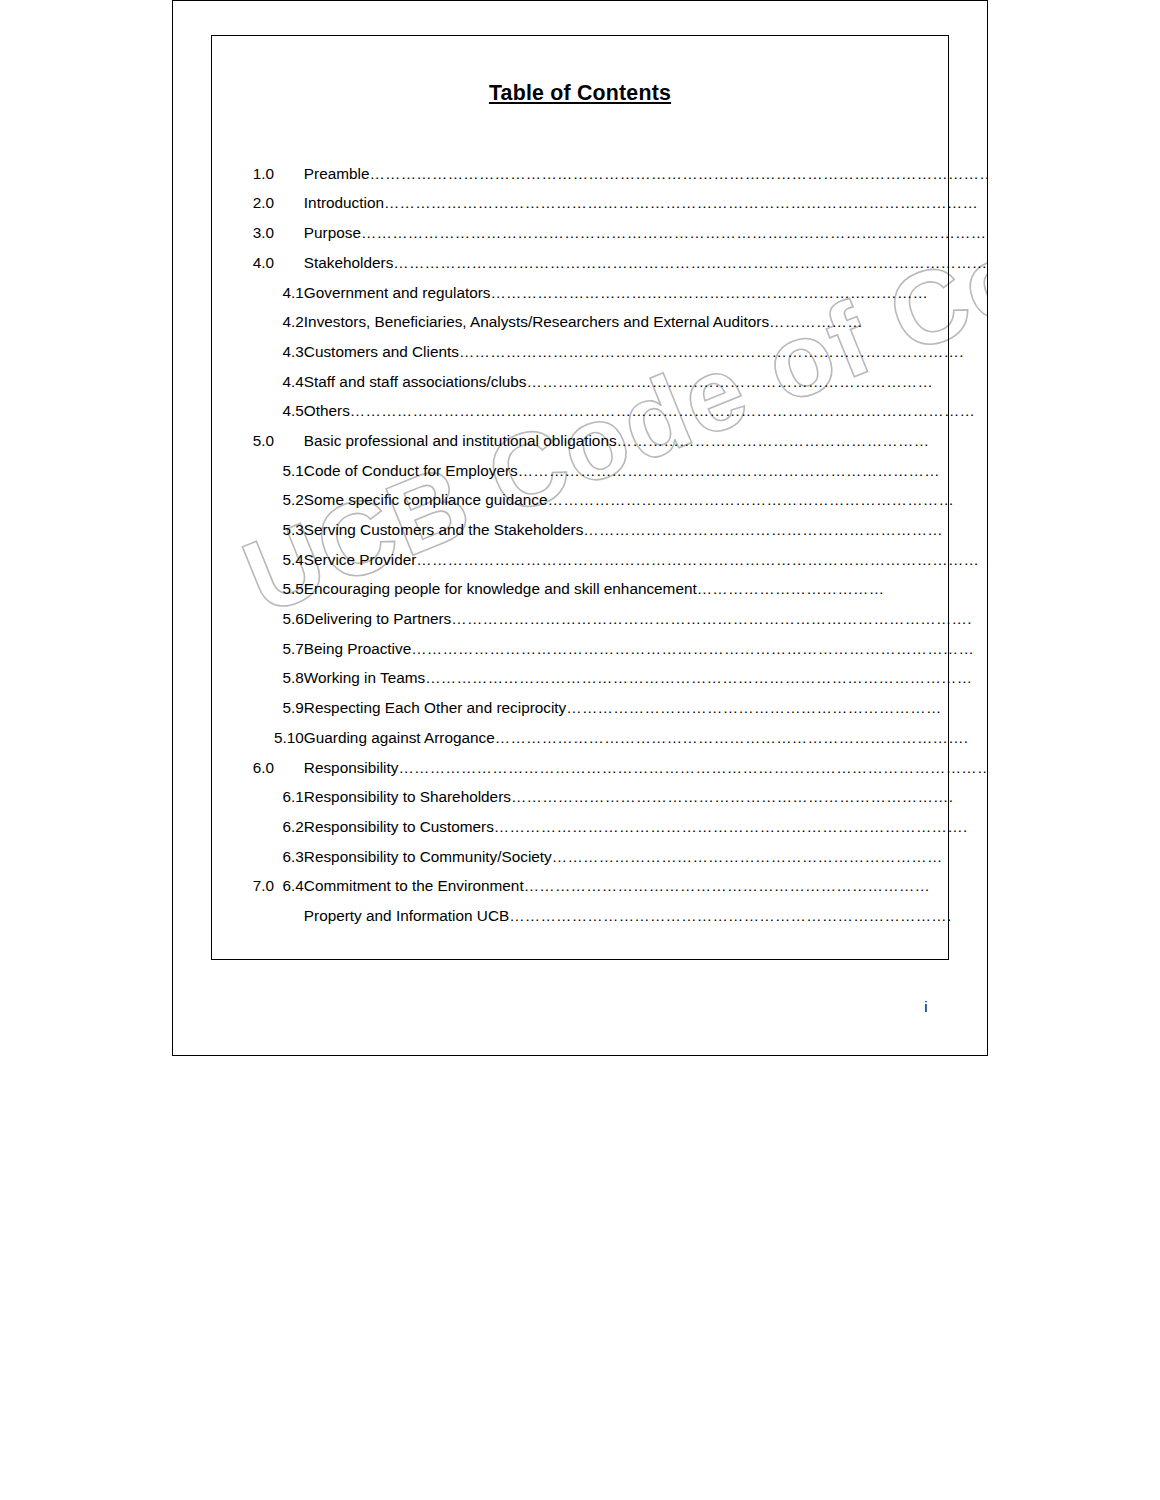UCB Code of Conduct
Table of Contents
| 1.0 | | Preamble ………………………………………………………………………………………………………… | 1 |
| 2.0 | | Introduction …………………………………………………………………………………………………… | 2 |
| 3.0 | | Purpose ………………………………………………………………………………………………………… | 2 |
| 4.0 | | Stakeholders …………………………………………………………………………………………………… | 2 |
| | 4.1 | Government and regulators ………………………………………………………………………… | 2 |
| | 4.2 | Investors, Beneficiaries, Analysts/Researchers and External Auditors ……………… | 3 |
| | 4.3 | Customers and Clients ……………………………………………………………………………………. | 3 |
| | 4.4 | Staff and staff associations/clubs …………………………………………………………………… | 3 |
| | 4.5 | Others ………………………………………………………………………………………………………… | 3 |
| 5.0 | | Basic professional and institutional obligations …………………………………………………… | 3 |
| | 5.1 | Code of Conduct for Employers ……………………………………………………………………… | 4 |
| | 5.2 | Some specific compliance guidance …………………………………………………………………… | 4 |
| | 5.3 | Serving Customers and the Stakeholders …………………………………………………………… | 5 |
| | 5.4 | Service Provider ……………………………………………………………………………………………… | 5 |
| | 5.5 | Encouraging people for knowledge and skill enhancement ……………………………… | 5 |
| | 5.6 | Delivering to Partners ………………………………………………………………………………………. | 6 |
| | 5.7 | Being Proactive ……………………………………………………………………………………………… | 6 |
| | 5.8 | Working in Teams …………………………………………………………………………………………… | 6 |
| | 5.9 | Respecting Each Other and reciprocity ……………………………………………………………… | 6 |
| | 5.10 | Guarding against Arrogance ………………………………………………………………………………. | 6 |
| 6.0 | | Responsibility …………………………………………………………………………………………………… | 6 |
| | 6.1 | Responsibility to Shareholders …………………………………………………………………………. | 6 |
| | 6.2 | Responsibility to Customers ………………………………………………………………………………. | 7 |
| | 6.3 | Responsibility to Community/Society ………………………………………………………………… | 7 |
| 7.0 | 6.4 | Commitment to the Environment …………………………………………………………………… | 7 |
| | | Property and Information UCB …………………………………………………………………………. | 8 |
i